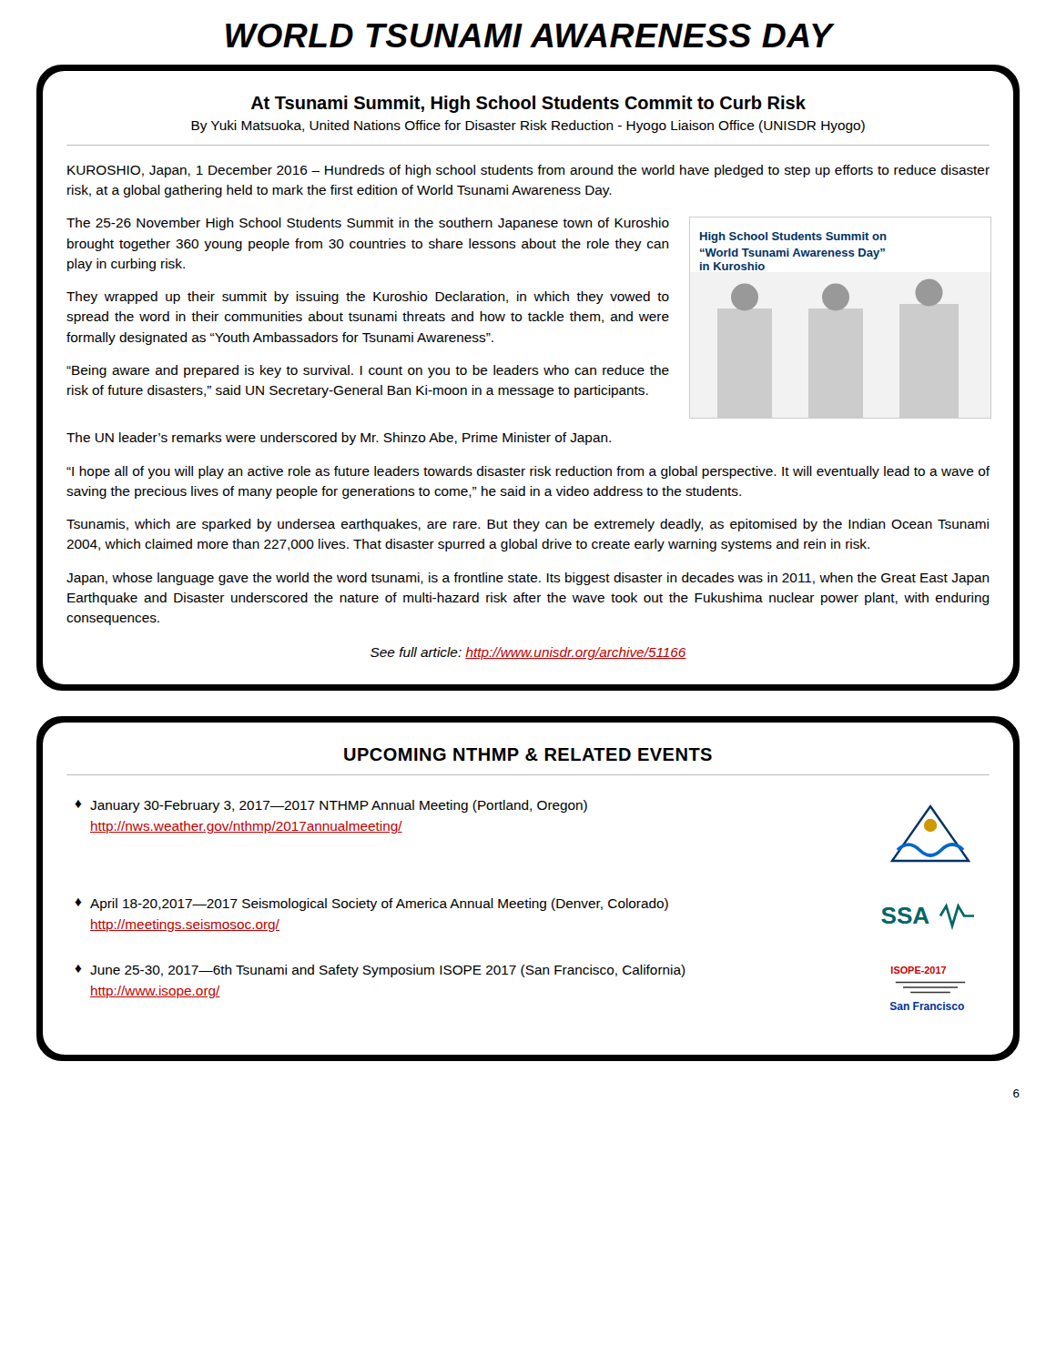WORLD TSUNAMI AWARENESS DAY
At Tsunami Summit, High School Students Commit to Curb Risk
By Yuki Matsuoka, United Nations Office for Disaster Risk Reduction - Hyogo Liaison Office (UNISDR Hyogo)
KUROSHIO, Japan, 1 December 2016 – Hundreds of high school students from around the world have pledged to step up efforts to reduce disaster risk, at a global gathering held to mark the first edition of World Tsunami Awareness Day.
The 25-26 November High School Students Summit in the southern Japanese town of Kuroshio brought together 360 young people from 30 countries to share lessons about the role they can play in curbing risk.
They wrapped up their summit by issuing the Kuroshio Declaration, in which they vowed to spread the word in their communities about tsunami threats and how to tackle them, and were formally designated as “Youth Ambassadors for Tsunami Awareness”.
“Being aware and prepared is key to survival. I count on you to be leaders who can reduce the risk of future disasters,” said UN Secretary-General Ban Ki-moon in a message to participants.
The UN leader’s remarks were underscored by Mr. Shinzo Abe, Prime Minister of Japan.
“I hope all of you will play an active role as future leaders towards disaster risk reduction from a global perspective. It will eventually lead to a wave of saving the precious lives of many people for generations to come,” he said in a video address to the students.
Tsunamis, which are sparked by undersea earthquakes, are rare. But they can be extremely deadly, as epitomised by the Indian Ocean Tsunami 2004, which claimed more than 227,000 lives. That disaster spurred a global drive to create early warning systems and rein in risk.
Japan, whose language gave the world the word tsunami, is a frontline state. Its biggest disaster in decades was in 2011, when the Great East Japan Earthquake and Disaster underscored the nature of multi-hazard risk after the wave took out the Fukushima nuclear power plant, with enduring consequences.
See full article: http://www.unisdr.org/archive/51166
UPCOMING NTHMP & RELATED EVENTS
| ♦ | January 30-February 3, 2017—2017 NTHMP Annual Meeting (Portland, Oregon) http://nws.weather.gov/nthmp/2017annualmeeting/ | |
| ♦ | April 18-20,2017—2017 Seismological Society of America Annual Meeting (Denver, Colorado) http://meetings.seismosoc.org/ | |
| ♦ | June 25-30, 2017—6th Tsunami and Safety Symposium ISOPE 2017 (San Francisco, California) http://www.isope.org/ | |
6